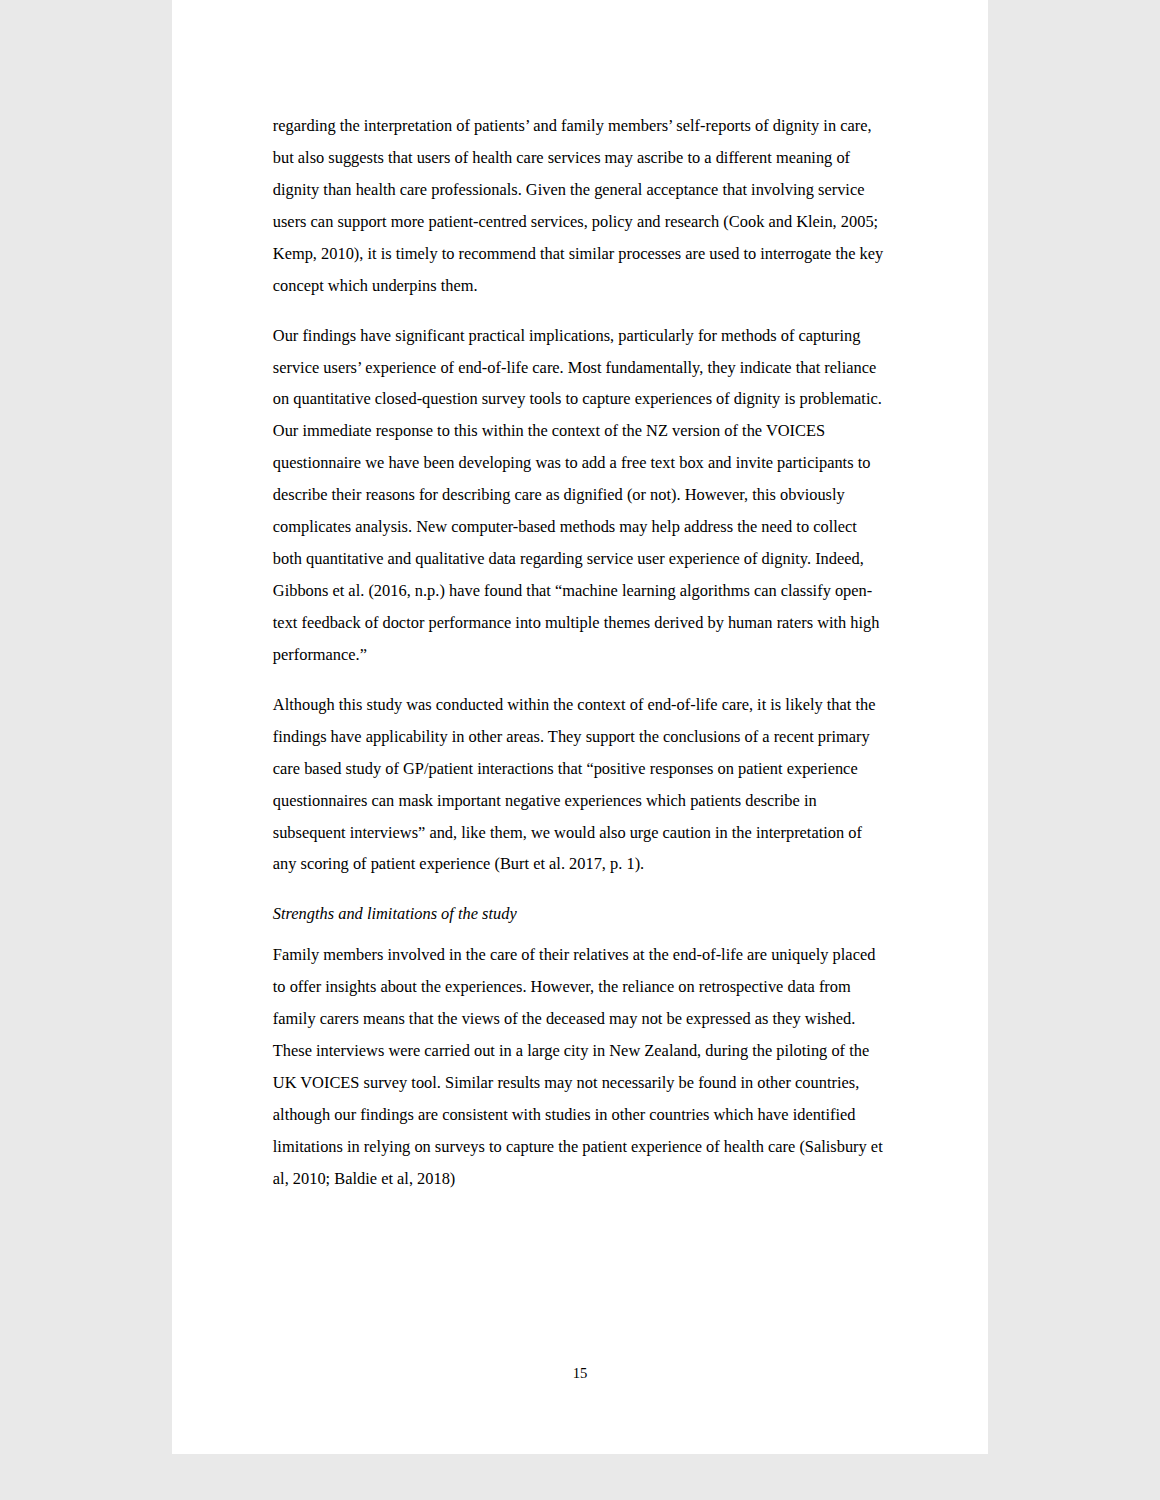regarding the interpretation of patients’ and family members’ self-reports of dignity in care, but also suggests that users of health care services may ascribe to a different meaning of dignity than health care professionals. Given the general acceptance that involving service users can support more patient-centred services, policy and research (Cook and Klein, 2005; Kemp, 2010), it is timely to recommend that similar processes are used to interrogate the key concept which underpins them.
Our findings have significant practical implications, particularly for methods of capturing service users’ experience of end-of-life care. Most fundamentally, they indicate that reliance on quantitative closed-question survey tools to capture experiences of dignity is problematic. Our immediate response to this within the context of the NZ version of the VOICES questionnaire we have been developing was to add a free text box and invite participants to describe their reasons for describing care as dignified (or not). However, this obviously complicates analysis. New computer-based methods may help address the need to collect both quantitative and qualitative data regarding service user experience of dignity. Indeed, Gibbons et al. (2016, n.p.) have found that “machine learning algorithms can classify open-text feedback of doctor performance into multiple themes derived by human raters with high performance.”
Although this study was conducted within the context of end-of-life care, it is likely that the findings have applicability in other areas. They support the conclusions of a recent primary care based study of GP/patient interactions that “positive responses on patient experience questionnaires can mask important negative experiences which patients describe in subsequent interviews” and, like them, we would also urge caution in the interpretation of any scoring of patient experience (Burt et al. 2017, p. 1).
Strengths and limitations of the study
Family members involved in the care of their relatives at the end-of-life are uniquely placed to offer insights about the experiences. However, the reliance on retrospective data from family carers means that the views of the deceased may not be expressed as they wished. These interviews were carried out in a large city in New Zealand, during the piloting of the UK VOICES survey tool. Similar results may not necessarily be found in other countries, although our findings are consistent with studies in other countries which have identified limitations in relying on surveys to capture the patient experience of health care (Salisbury et al, 2010; Baldie et al, 2018)
15